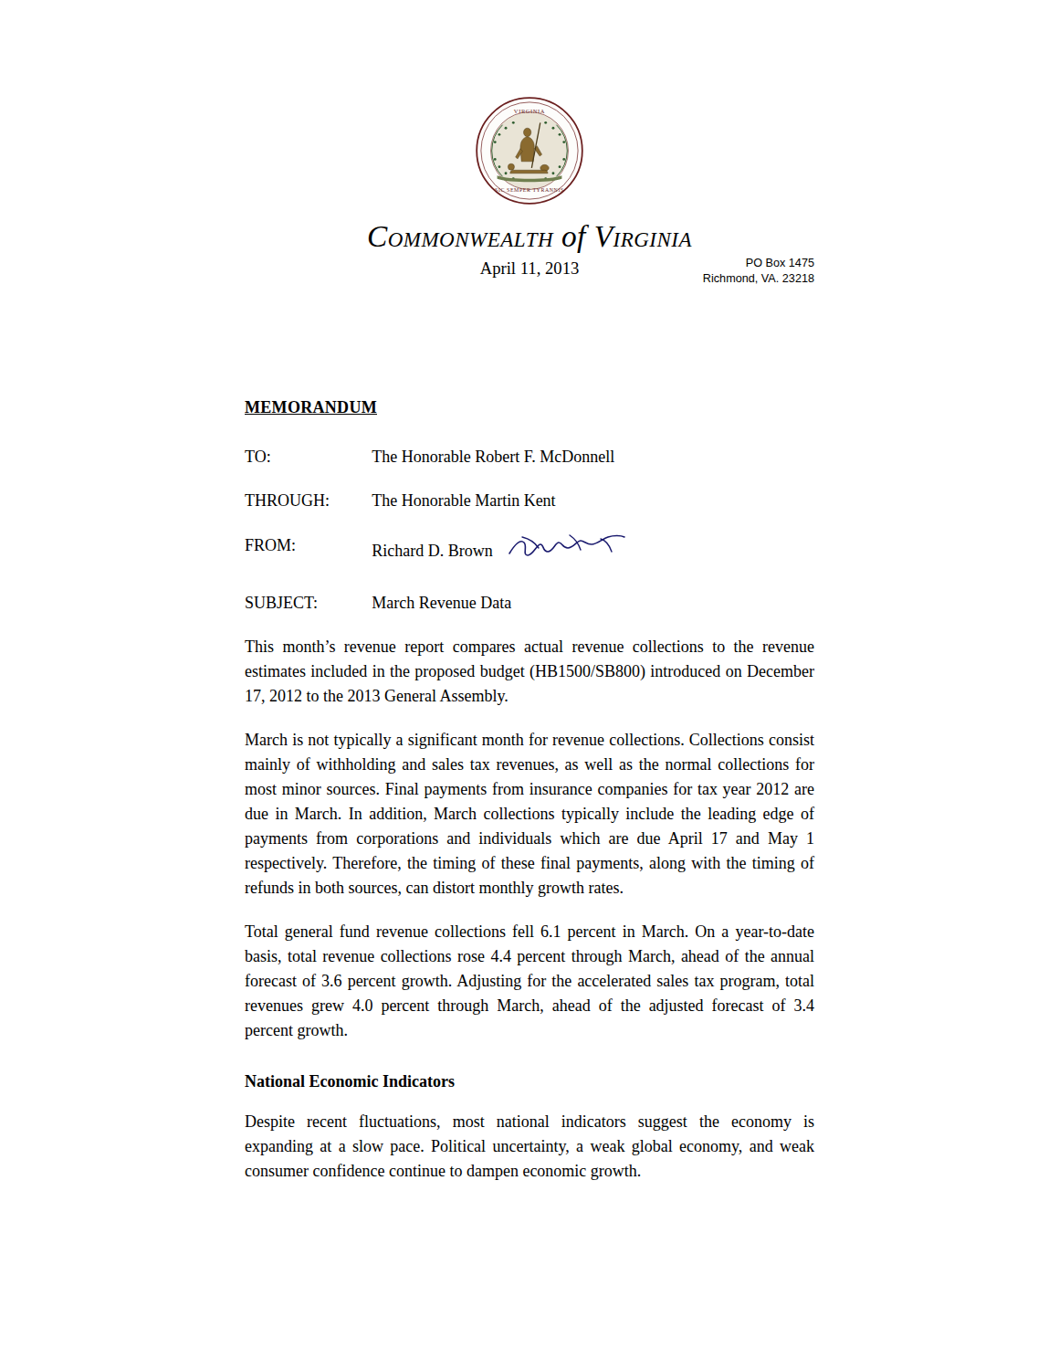VIRGINIA SIC SEMPER TYRANNIS
Commonwealth of Virginia
April 11, 2013
PO Box 1475
Richmond, VA. 23218
MEMORANDUM
| TO: | The Honorable Robert F. McDonnell |
| THROUGH: | The Honorable Martin Kent |
| FROM: | Richard D. Brown |
| SUBJECT: | March Revenue Data |
This month’s revenue report compares actual revenue collections to the revenue estimates included in the proposed budget (HB1500/SB800) introduced on December 17, 2012 to the 2013 General Assembly.
March is not typically a significant month for revenue collections. Collections consist mainly of withholding and sales tax revenues, as well as the normal collections for most minor sources. Final payments from insurance companies for tax year 2012 are due in March. In addition, March collections typically include the leading edge of payments from corporations and individuals which are due April 17 and May 1 respectively. Therefore, the timing of these final payments, along with the timing of refunds in both sources, can distort monthly growth rates.
Total general fund revenue collections fell 6.1 percent in March. On a year-to-date basis, total revenue collections rose 4.4 percent through March, ahead of the annual forecast of 3.6 percent growth. Adjusting for the accelerated sales tax program, total revenues grew 4.0 percent through March, ahead of the adjusted forecast of 3.4 percent growth.
National Economic Indicators
Despite recent fluctuations, most national indicators suggest the economy is expanding at a slow pace. Political uncertainty, a weak global economy, and weak consumer confidence continue to dampen economic growth.